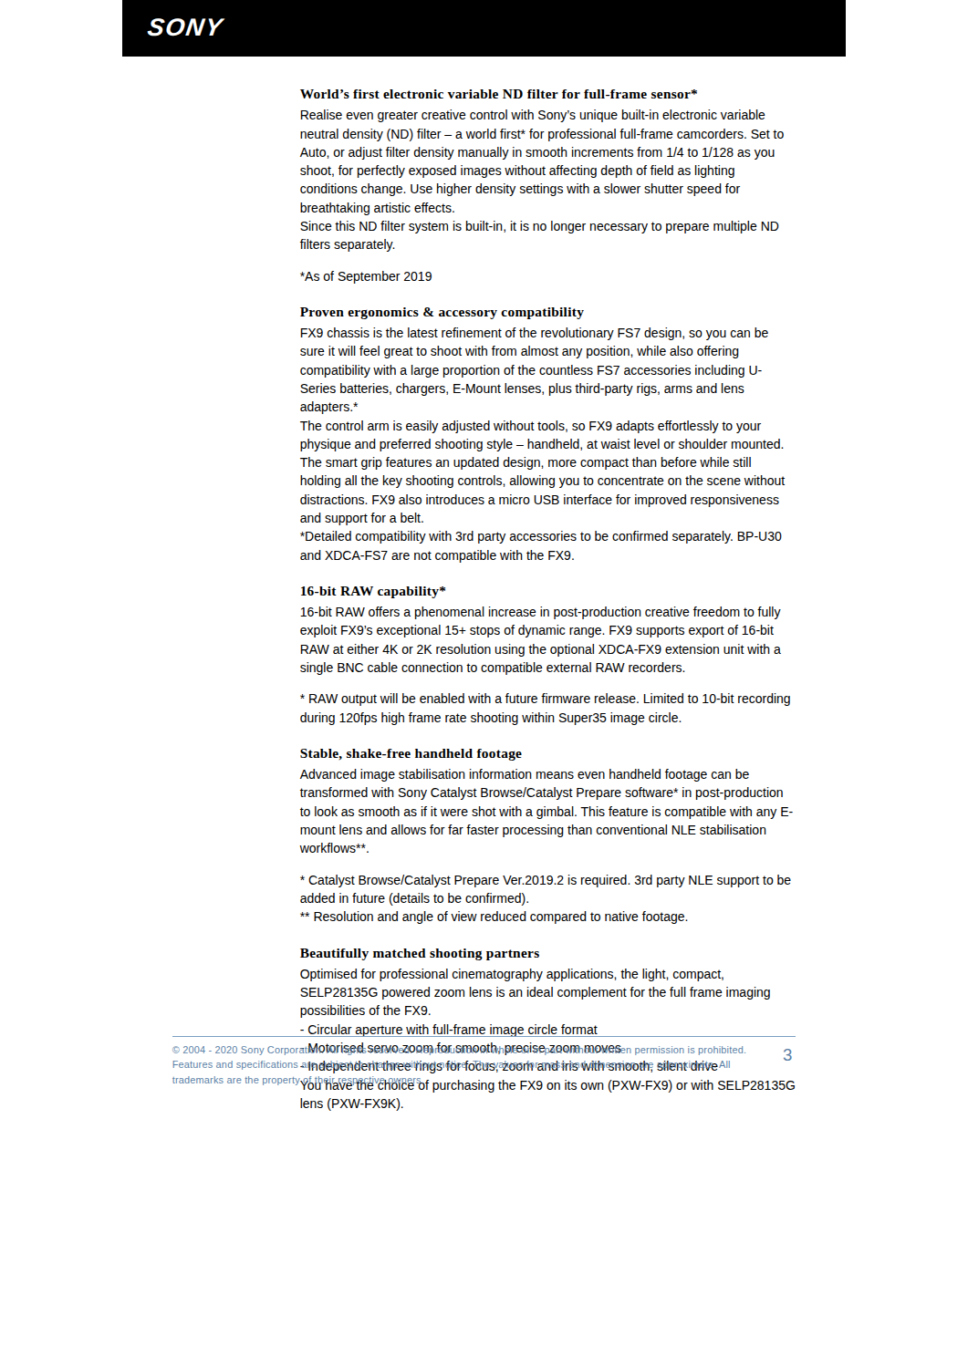SONY
World’s first electronic variable ND filter for full-frame sensor*
Realise even greater creative control with Sony’s unique built-in electronic variable neutral density (ND) filter – a world first* for professional full-frame camcorders. Set to Auto, or adjust filter density manually in smooth increments from 1/4 to 1/128 as you shoot, for perfectly exposed images without affecting depth of field as lighting conditions change. Use higher density settings with a slower shutter speed for breathtaking artistic effects.
Since this ND filter system is built-in, it is no longer necessary to prepare multiple ND filters separately.
*As of September 2019
Proven ergonomics & accessory compatibility
FX9 chassis is the latest refinement of the revolutionary FS7 design, so you can be sure it will feel great to shoot with from almost any position, while also offering compatibility with a large proportion of the countless FS7 accessories including U-Series batteries, chargers, E-Mount lenses, plus third-party rigs, arms and lens adapters.*
The control arm is easily adjusted without tools, so FX9 adapts effortlessly to your physique and preferred shooting style – handheld, at waist level or shoulder mounted. The smart grip features an updated design, more compact than before while still holding all the key shooting controls, allowing you to concentrate on the scene without distractions. FX9 also introduces a micro USB interface for improved responsiveness and support for a belt.
*Detailed compatibility with 3rd party accessories to be confirmed separately. BP-U30 and XDCA-FS7 are not compatible with the FX9.
16-bit RAW capability*
16-bit RAW offers a phenomenal increase in post-production creative freedom to fully exploit FX9’s exceptional 15+ stops of dynamic range. FX9 supports export of 16-bit RAW at either 4K or 2K resolution using the optional XDCA-FX9 extension unit with a single BNC cable connection to compatible external RAW recorders.
* RAW output will be enabled with a future firmware release. Limited to 10-bit recording during 120fps high frame rate shooting within Super35 image circle.
Stable, shake-free handheld footage
Advanced image stabilisation information means even handheld footage can be transformed with Sony Catalyst Browse/Catalyst Prepare software* in post-production to look as smooth as if it were shot with a gimbal. This feature is compatible with any E-mount lens and allows for far faster processing than conventional NLE stabilisation workflows**.
* Catalyst Browse/Catalyst Prepare Ver.2019.2 is required. 3rd party NLE support to be added in future (details to be confirmed).
** Resolution and angle of view reduced compared to native footage.
Beautifully matched shooting partners
Optimised for professional cinematography applications, the light, compact, SELP28135G powered zoom lens is an ideal complement for the full frame imaging possibilities of the FX9.
- Circular aperture with full-frame image circle format
- Motorised servo zoom for smooth, precise zoom moves
- Independent three rings for focus, zoom and iris with smooth, silent drive
You have the choice of purchasing the FX9 on its own (PXW-FX9) or with SELP28135G lens (PXW-FX9K).
© 2004 - 2020 Sony Corporation. All rights reserved. Reproduction in whole or in part without written permission is prohibited. Features and specifications are subject to change without notice. The values for mass and dimension are approximate. All trademarks are the property of their respective owners.
3